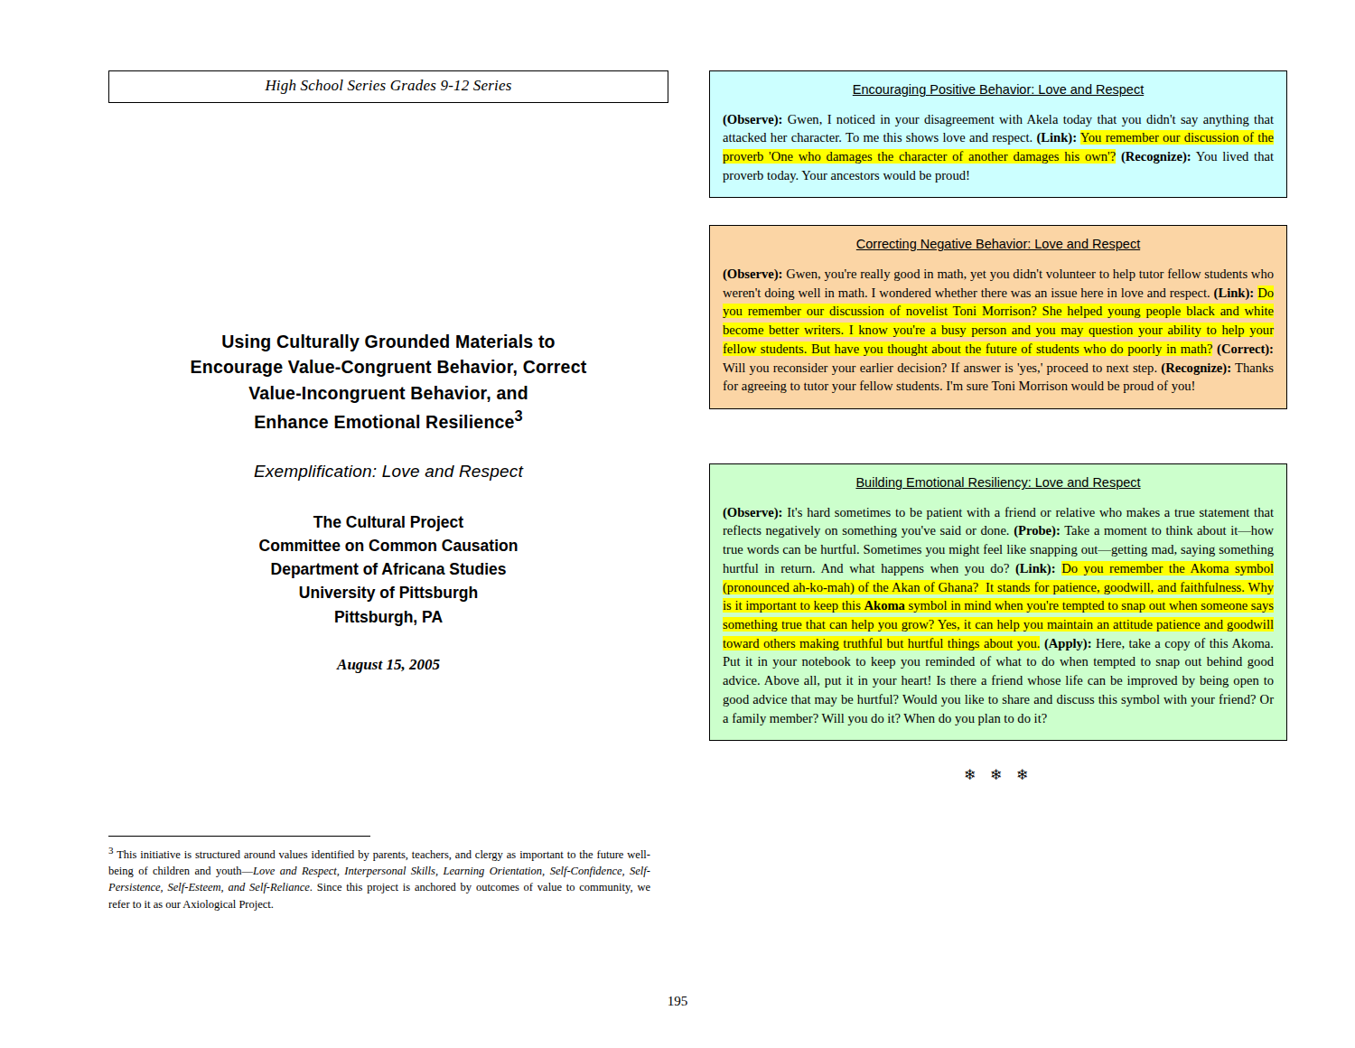High School Series Grades 9-12 Series
Using Culturally Grounded Materials to
Encourage Value-Congruent Behavior, Correct
Value-Incongruent Behavior, and
Enhance Emotional Resilience3
Exemplification: Love and Respect
The Cultural Project
Committee on Common Causation
Department of Africana Studies
University of Pittsburgh
Pittsburgh, PA
August 15, 2005
3 This initiative is structured around values identified by parents, teachers, and clergy as important to the future well-being of children and youth—Love and Respect, Interpersonal Skills, Learning Orientation, Self-Confidence, Self-Persistence, Self-Esteem, and Self-Reliance. Since this project is anchored by outcomes of value to community, we refer to it as our Axiological Project.
Encouraging Positive Behavior: Love and Respect
(Observe): Gwen, I noticed in your disagreement with Akela today that you didn't say anything that attacked her character. To me this shows love and respect. (Link): You remember our discussion of the proverb 'One who damages the character of another damages his own'? (Recognize): You lived that proverb today. Your ancestors would be proud!
Correcting Negative Behavior: Love and Respect
(Observe): Gwen, you're really good in math, yet you didn't volunteer to help tutor fellow students who weren't doing well in math. I wondered whether there was an issue here in love and respect. (Link): Do you remember our discussion of novelist Toni Morrison? She helped young people black and white become better writers. I know you're a busy person and you may question your ability to help your fellow students. But have you thought about the future of students who do poorly in math? (Correct): Will you reconsider your earlier decision? If answer is 'yes,' proceed to next step. (Recognize): Thanks for agreeing to tutor your fellow students. I'm sure Toni Morrison would be proud of you!
Building Emotional Resiliency: Love and Respect
(Observe): It's hard sometimes to be patient with a friend or relative who makes a true statement that reflects negatively on something you've said or done. (Probe): Take a moment to think about it—how true words can be hurtful. Sometimes you might feel like snapping out—getting mad, saying something hurtful in return. And what happens when you do? (Link): Do you remember the Akoma symbol (pronounced ah-ko-mah) of the Akan of Ghana? It stands for patience, goodwill, and faithfulness. Why is it important to keep this Akoma symbol in mind when you're tempted to snap out when someone says something true that can help you grow? Yes, it can help you maintain an attitude patience and goodwill toward others making truthful but hurtful things about you. (Apply): Here, take a copy of this Akoma. Put it in your notebook to keep you reminded of what to do when tempted to snap out behind good advice. Above all, put it in your heart! Is there a friend whose life can be improved by being open to good advice that may be hurtful? Would you like to share and discuss this symbol with your friend? Or a family member? Will you do it? When do you plan to do it?
❄ ❄ ❄
195